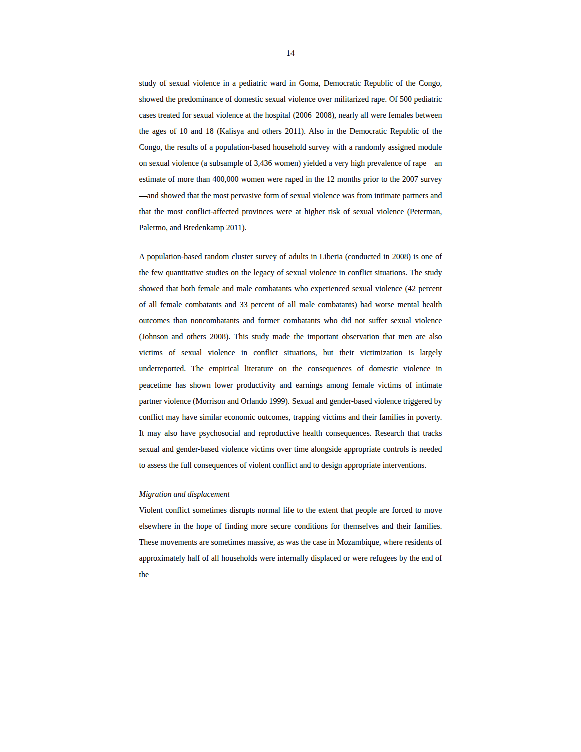14
study of sexual violence in a pediatric ward in Goma, Democratic Republic of the Congo, showed the predominance of domestic sexual violence over militarized rape. Of 500 pediatric cases treated for sexual violence at the hospital (2006–2008), nearly all were females between the ages of 10 and 18 (Kalisya and others 2011). Also in the Democratic Republic of the Congo, the results of a population-based household survey with a randomly assigned module on sexual violence (a subsample of 3,436 women) yielded a very high prevalence of rape—an estimate of more than 400,000 women were raped in the 12 months prior to the 2007 survey—and showed that the most pervasive form of sexual violence was from intimate partners and that the most conflict-affected provinces were at higher risk of sexual violence (Peterman, Palermo, and Bredenkamp 2011).
A population-based random cluster survey of adults in Liberia (conducted in 2008) is one of the few quantitative studies on the legacy of sexual violence in conflict situations. The study showed that both female and male combatants who experienced sexual violence (42 percent of all female combatants and 33 percent of all male combatants) had worse mental health outcomes than noncombatants and former combatants who did not suffer sexual violence (Johnson and others 2008). This study made the important observation that men are also victims of sexual violence in conflict situations, but their victimization is largely underreported. The empirical literature on the consequences of domestic violence in peacetime has shown lower productivity and earnings among female victims of intimate partner violence (Morrison and Orlando 1999). Sexual and gender-based violence triggered by conflict may have similar economic outcomes, trapping victims and their families in poverty. It may also have psychosocial and reproductive health consequences. Research that tracks sexual and gender-based violence victims over time alongside appropriate controls is needed to assess the full consequences of violent conflict and to design appropriate interventions.
Migration and displacement
Violent conflict sometimes disrupts normal life to the extent that people are forced to move elsewhere in the hope of finding more secure conditions for themselves and their families. These movements are sometimes massive, as was the case in Mozambique, where residents of approximately half of all households were internally displaced or were refugees by the end of the